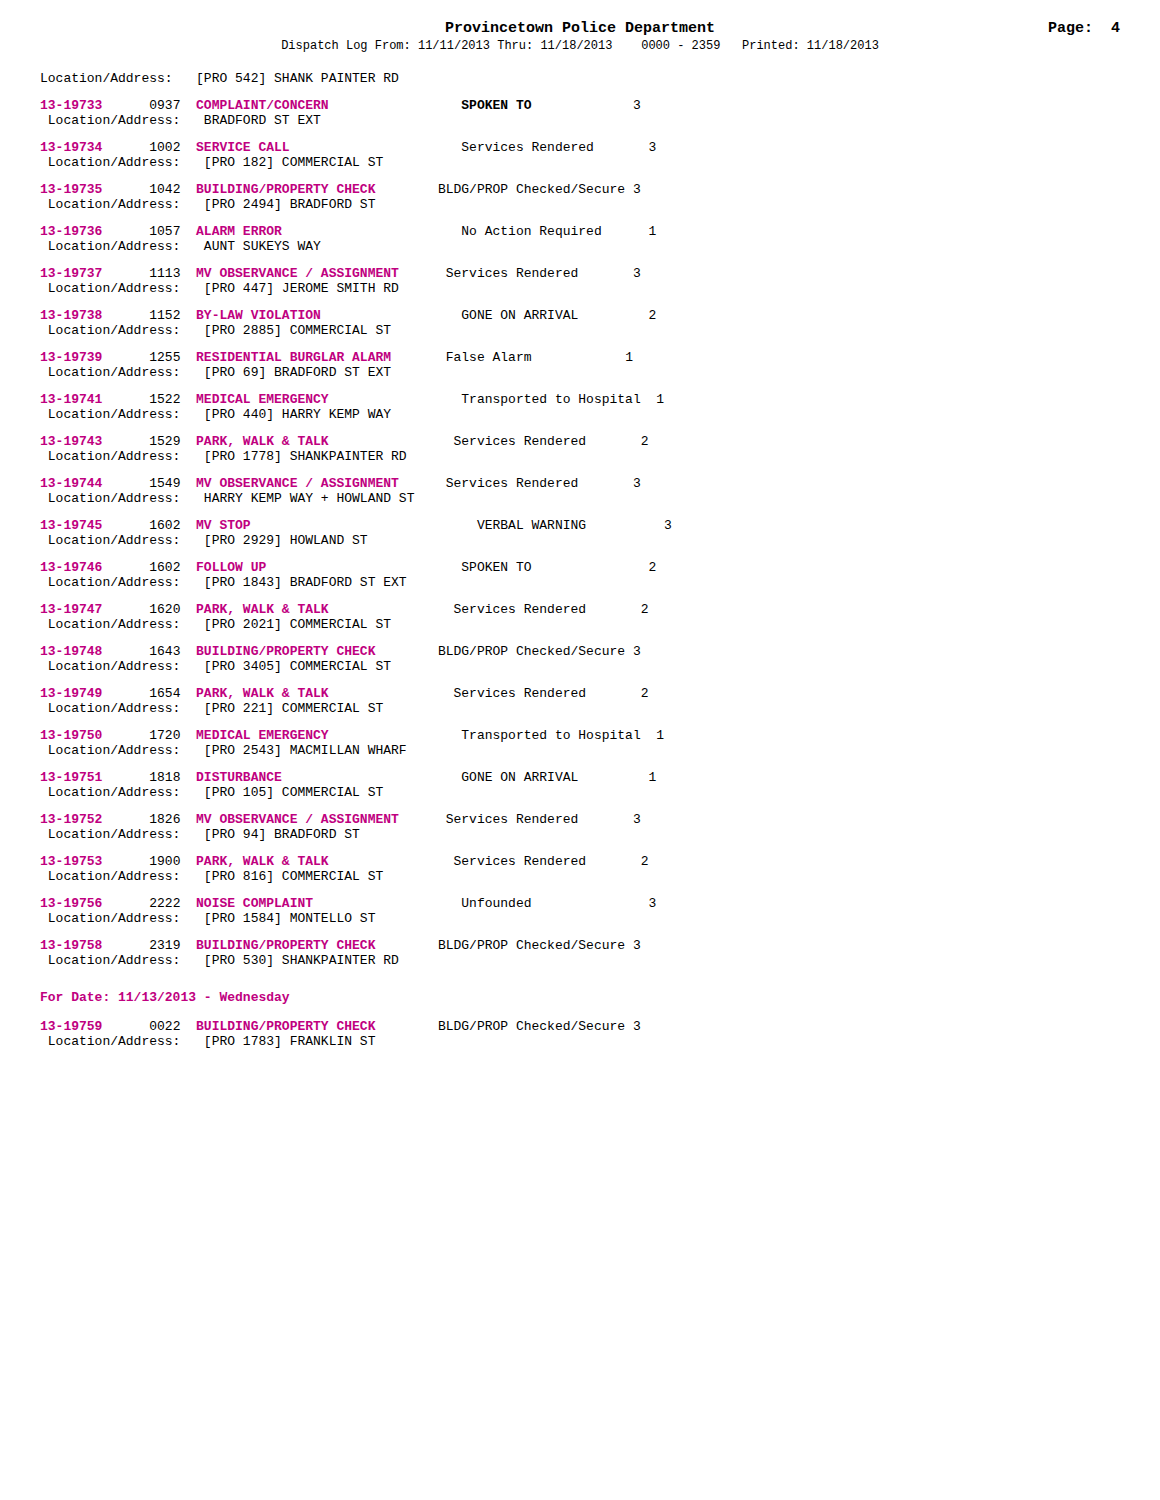Provincetown Police Department Page: 4
Dispatch Log From: 11/11/2013 Thru: 11/18/2013 0000 - 2359 Printed: 11/18/2013
Location/Address: [PRO 542] SHANK PAINTER RD
13-19733 0937 COMPLAINT/CONCERN SPOKEN TO 3
Location/Address: BRADFORD ST EXT
13-19734 1002 SERVICE CALL Services Rendered 3
Location/Address: [PRO 182] COMMERCIAL ST
13-19735 1042 BUILDING/PROPERTY CHECK BLDG/PROP Checked/Secure 3
Location/Address: [PRO 2494] BRADFORD ST
13-19736 1057 ALARM ERROR No Action Required 1
Location/Address: AUNT SUKEYS WAY
13-19737 1113 MV OBSERVANCE / ASSIGNMENT Services Rendered 3
Location/Address: [PRO 447] JEROME SMITH RD
13-19738 1152 BY-LAW VIOLATION GONE ON ARRIVAL 2
Location/Address: [PRO 2885] COMMERCIAL ST
13-19739 1255 RESIDENTIAL BURGLAR ALARM False Alarm 1
Location/Address: [PRO 69] BRADFORD ST EXT
13-19741 1522 MEDICAL EMERGENCY Transported to Hospital 1
Location/Address: [PRO 440] HARRY KEMP WAY
13-19743 1529 PARK, WALK & TALK Services Rendered 2
Location/Address: [PRO 1778] SHANKPAINTER RD
13-19744 1549 MV OBSERVANCE / ASSIGNMENT Services Rendered 3
Location/Address: HARRY KEMP WAY + HOWLAND ST
13-19745 1602 MV STOP VERBAL WARNING 3
Location/Address: [PRO 2929] HOWLAND ST
13-19746 1602 FOLLOW UP SPOKEN TO 2
Location/Address: [PRO 1843] BRADFORD ST EXT
13-19747 1620 PARK, WALK & TALK Services Rendered 2
Location/Address: [PRO 2021] COMMERCIAL ST
13-19748 1643 BUILDING/PROPERTY CHECK BLDG/PROP Checked/Secure 3
Location/Address: [PRO 3405] COMMERCIAL ST
13-19749 1654 PARK, WALK & TALK Services Rendered 2
Location/Address: [PRO 221] COMMERCIAL ST
13-19750 1720 MEDICAL EMERGENCY Transported to Hospital 1
Location/Address: [PRO 2543] MACMILLAN WHARF
13-19751 1818 DISTURBANCE GONE ON ARRIVAL 1
Location/Address: [PRO 105] COMMERCIAL ST
13-19752 1826 MV OBSERVANCE / ASSIGNMENT Services Rendered 3
Location/Address: [PRO 94] BRADFORD ST
13-19753 1900 PARK, WALK & TALK Services Rendered 2
Location/Address: [PRO 816] COMMERCIAL ST
13-19756 2222 NOISE COMPLAINT Unfounded 3
Location/Address: [PRO 1584] MONTELLO ST
13-19758 2319 BUILDING/PROPERTY CHECK BLDG/PROP Checked/Secure 3
Location/Address: [PRO 530] SHANKPAINTER RD
For Date: 11/13/2013 - Wednesday
13-19759 0022 BUILDING/PROPERTY CHECK BLDG/PROP Checked/Secure 3
Location/Address: [PRO 1783] FRANKLIN ST